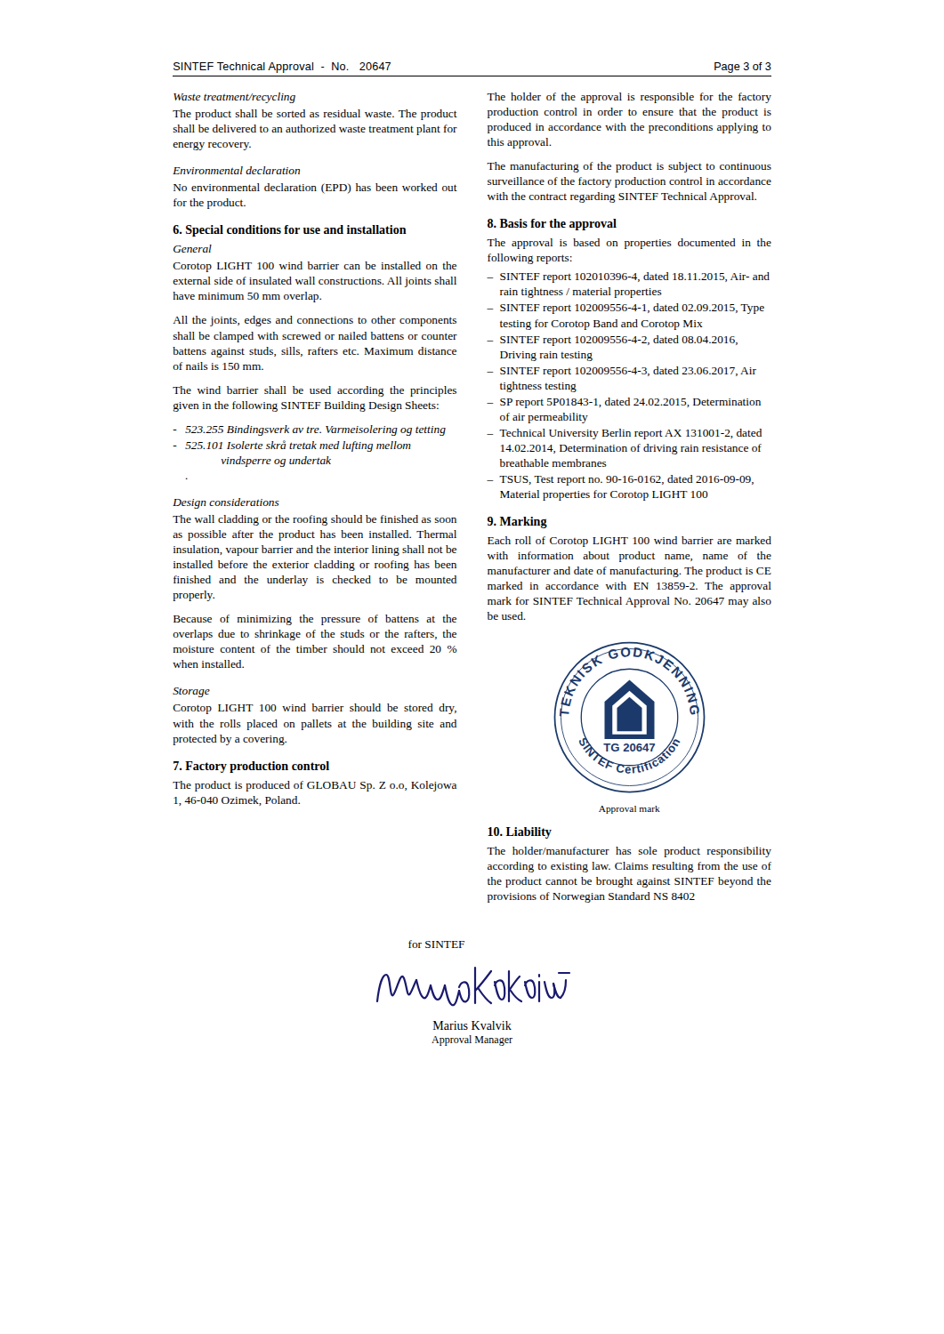SINTEF Technical Approval - No. 20647
Page 3 of 3
Waste treatment/recycling
The product shall be sorted as residual waste. The product shall be delivered to an authorized waste treatment plant for energy recovery.
Environmental declaration
No environmental declaration (EPD) has been worked out for the product.
6. Special conditions for use and installation
General
Corotop LIGHT 100 wind barrier can be installed on the external side of insulated wall constructions. All joints shall have minimum 50 mm overlap.
All the joints, edges and connections to other components shall be clamped with screwed or nailed battens or counter battens against studs, sills, rafters etc. Maximum distance of nails is 150 mm.
The wind barrier shall be used according the principles given in the following SINTEF Building Design Sheets:
523.255 Bindingsverk av tre. Varmeisolering og tetting
525.101 Isolerte skrå tretak med lufting mellom vindsperre og undertak.
Design considerations
The wall cladding or the roofing should be finished as soon as possible after the product has been installed. Thermal insulation, vapour barrier and the interior lining shall not be installed before the exterior cladding or roofing has been finished and the underlay is checked to be mounted properly.
Because of minimizing the pressure of battens at the overlaps due to shrinkage of the studs or the rafters, the moisture content of the timber should not exceed 20 % when installed.
Storage
Corotop LIGHT 100 wind barrier should be stored dry, with the rolls placed on pallets at the building site and protected by a covering.
7. Factory production control
The product is produced of GLOBAU Sp. Z o.o, Kolejowa 1, 46-040 Ozimek, Poland.
The holder of the approval is responsible for the factory production control in order to ensure that the product is produced in accordance with the preconditions applying to this approval.
The manufacturing of the product is subject to continuous surveillance of the factory production control in accordance with the contract regarding SINTEF Technical Approval.
8. Basis for the approval
The approval is based on properties documented in the following reports:
SINTEF report 102010396-4, dated 18.11.2015, Air- and rain tightness / material properties
SINTEF report 102009556-4-1, dated 02.09.2015, Type testing for Corotop Band and Corotop Mix
SINTEF report 102009556-4-2, dated 08.04.2016, Driving rain testing
SINTEF report 102009556-4-3, dated 23.06.2017, Air tightness testing
SP report 5P01843-1, dated 24.02.2015, Determination of air permeability
Technical University Berlin report AX 131001-2, dated 14.02.2014, Determination of driving rain resistance of breathable membranes
TSUS, Test report no. 90-16-0162, dated 2016-09-09, Material properties for Corotop LIGHT 100
9. Marking
Each roll of Corotop LIGHT 100 wind barrier are marked with information about product name, name of the manufacturer and date of manufacturing. The product is CE marked in accordance with EN 13859-2. The approval mark for SINTEF Technical Approval No. 20647 may also be used.
TEKNISK GODKJENNING SINTEF Certification TG 20647
Approval mark
10. Liability
The holder/manufacturer has sole product responsibility according to existing law. Claims resulting from the use of the product cannot be brought against SINTEF beyond the provisions of Norwegian Standard NS 8402
for SINTEF
Marius Kvalvik
Approval Manager